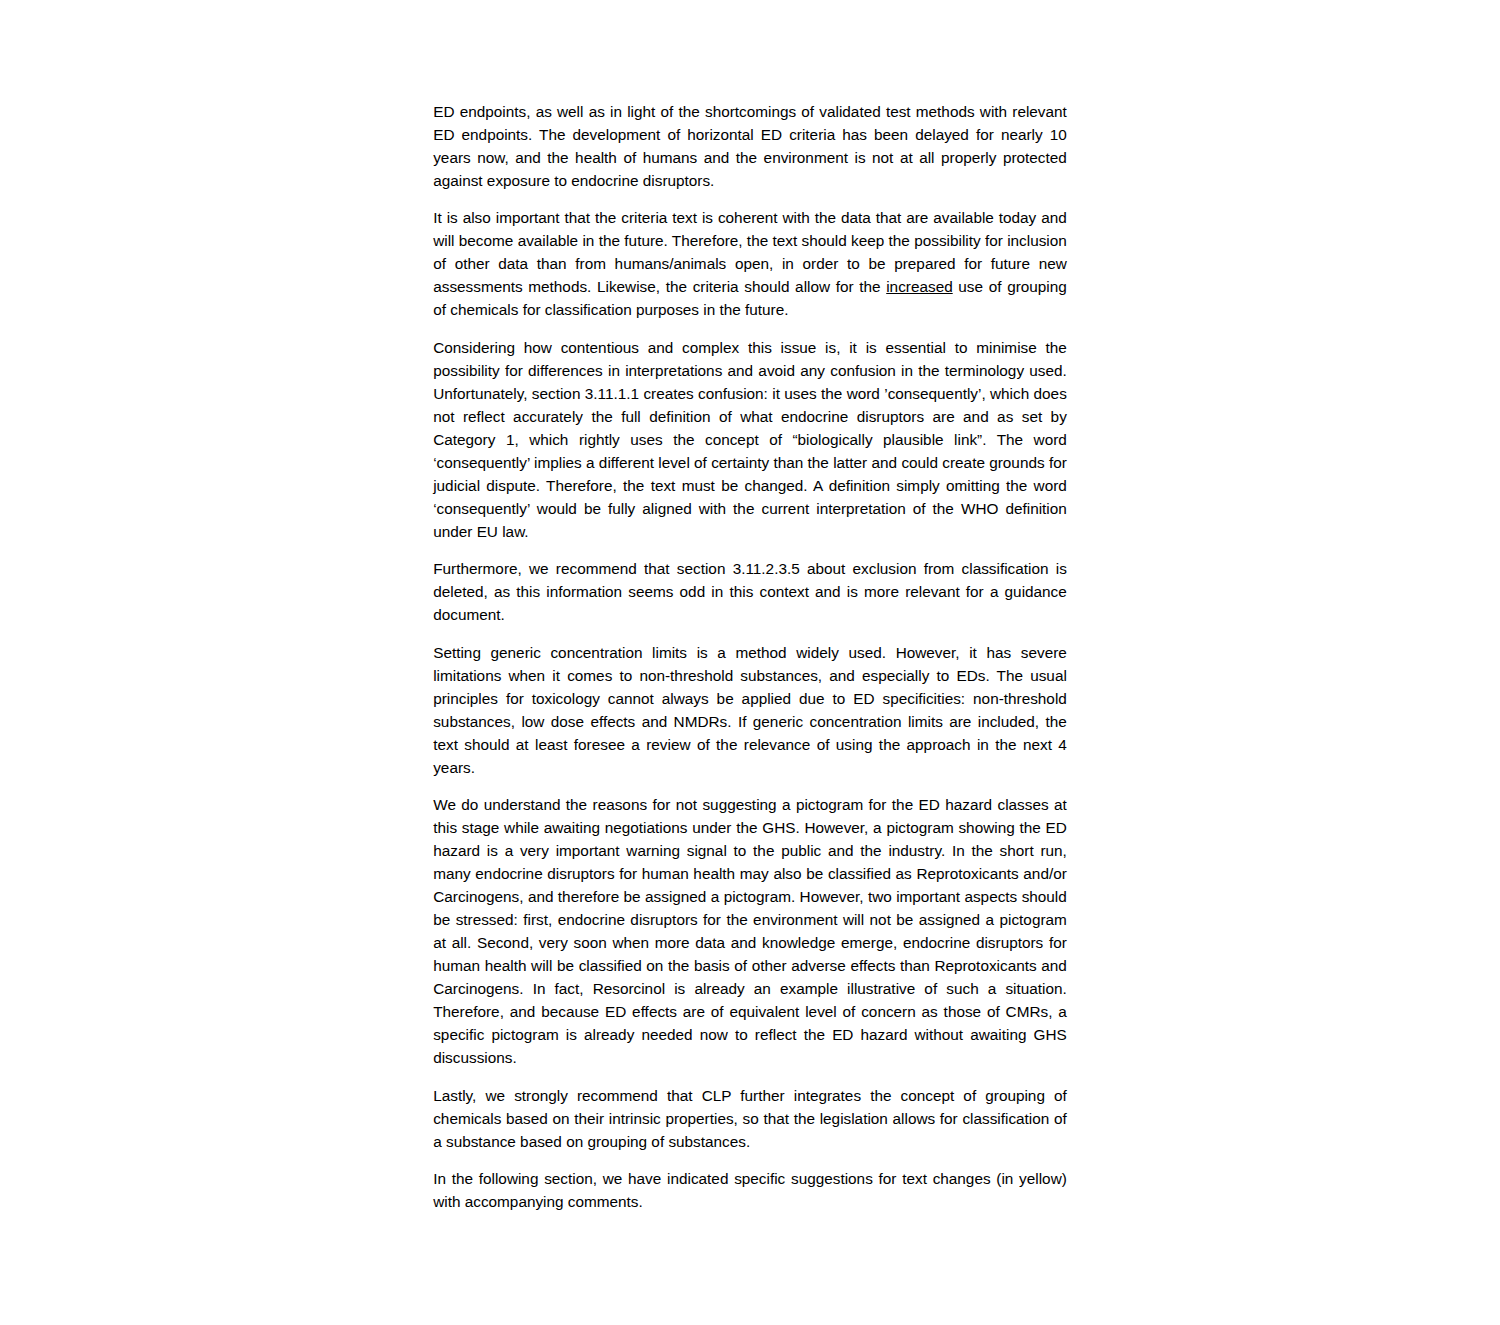ED endpoints, as well as in light of the shortcomings of validated test methods with relevant ED endpoints. The development of horizontal ED criteria has been delayed for nearly 10 years now, and the health of humans and the environment is not at all properly protected against exposure to endocrine disruptors.
It is also important that the criteria text is coherent with the data that are available today and will become available in the future. Therefore, the text should keep the possibility for inclusion of other data than from humans/animals open, in order to be prepared for future new assessments methods. Likewise, the criteria should allow for the increased use of grouping of chemicals for classification purposes in the future.
Considering how contentious and complex this issue is, it is essential to minimise the possibility for differences in interpretations and avoid any confusion in the terminology used. Unfortunately, section 3.11.1.1 creates confusion: it uses the word ’consequently’, which does not reflect accurately the full definition of what endocrine disruptors are and as set by Category 1, which rightly uses the concept of “biologically plausible link”. The word ‘consequently’ implies a different level of certainty than the latter and could create grounds for judicial dispute. Therefore, the text must be changed. A definition simply omitting the word ‘consequently’ would be fully aligned with the current interpretation of the WHO definition under EU law.
Furthermore, we recommend that section 3.11.2.3.5 about exclusion from classification is deleted, as this information seems odd in this context and is more relevant for a guidance document.
Setting generic concentration limits is a method widely used. However, it has severe limitations when it comes to non-threshold substances, and especially to EDs. The usual principles for toxicology cannot always be applied due to ED specificities: non-threshold substances, low dose effects and NMDRs. If generic concentration limits are included, the text should at least foresee a review of the relevance of using the approach in the next 4 years.
We do understand the reasons for not suggesting a pictogram for the ED hazard classes at this stage while awaiting negotiations under the GHS. However, a pictogram showing the ED hazard is a very important warning signal to the public and the industry. In the short run, many endocrine disruptors for human health may also be classified as Reprotoxicants and/or Carcinogens, and therefore be assigned a pictogram. However, two important aspects should be stressed: first, endocrine disruptors for the environment will not be assigned a pictogram at all. Second, very soon when more data and knowledge emerge, endocrine disruptors for human health will be classified on the basis of other adverse effects than Reprotoxicants and Carcinogens. In fact, Resorcinol is already an example illustrative of such a situation. Therefore, and because ED effects are of equivalent level of concern as those of CMRs, a specific pictogram is already needed now to reflect the ED hazard without awaiting GHS discussions.
Lastly, we strongly recommend that CLP further integrates the concept of grouping of chemicals based on their intrinsic properties, so that the legislation allows for classification of a substance based on grouping of substances.
In the following section, we have indicated specific suggestions for text changes (in yellow) with accompanying comments.